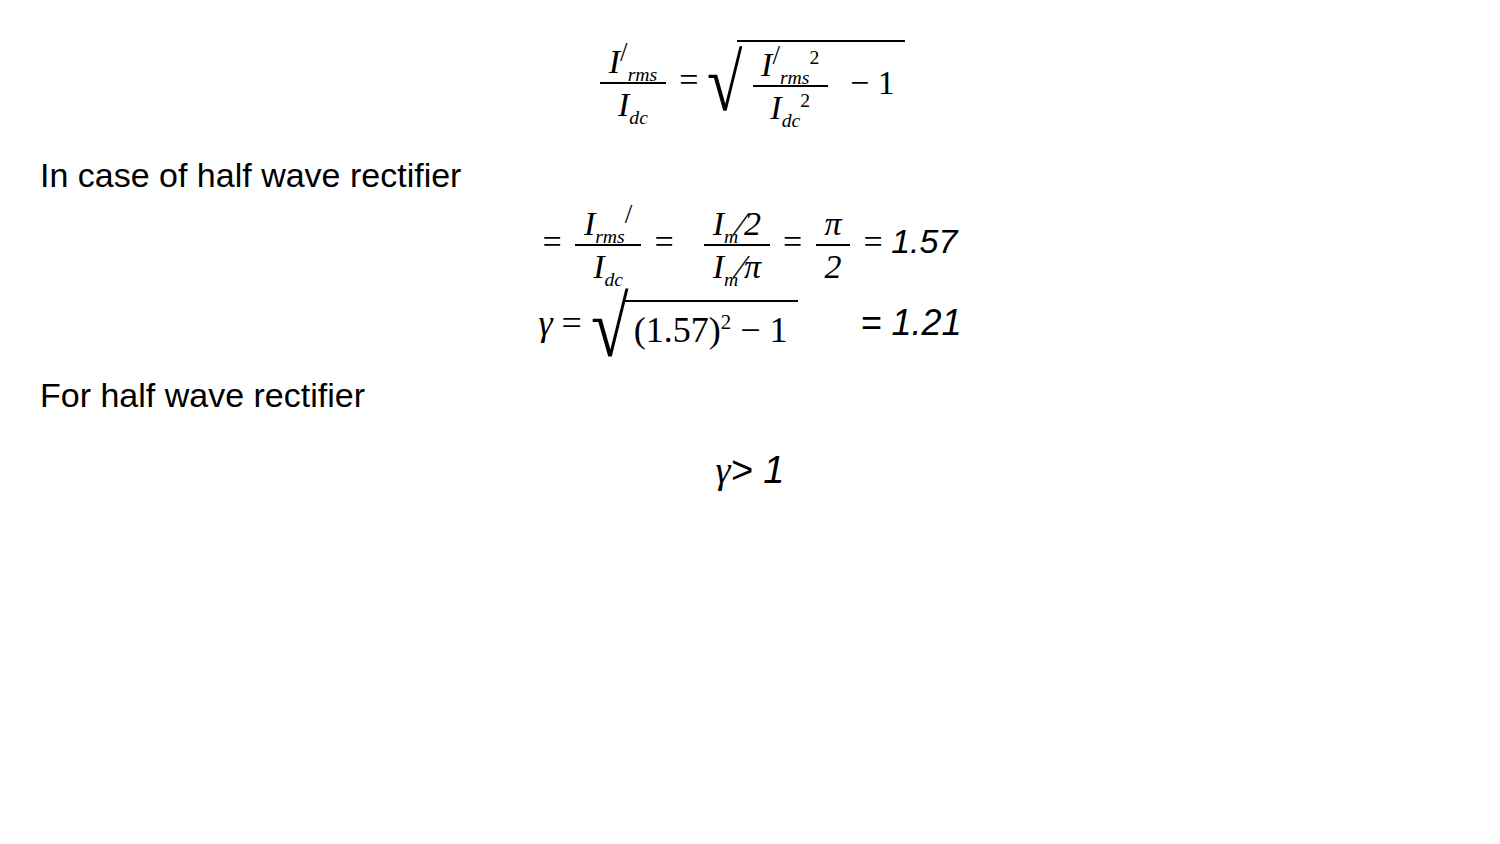Equation 1: I'rms / Idc = sqrt( I'rms^2 / Idc^2 - 1 )
I/rms Idc = √ I/rms2 Idc2 − 1
In case of half wave rectifier
= Irms/ Idc = Im⁄2 Im⁄π = π 2 = 1.57
γ = √ (1.57)2 − 1 = 1.21
For half wave rectifier
γ> 1